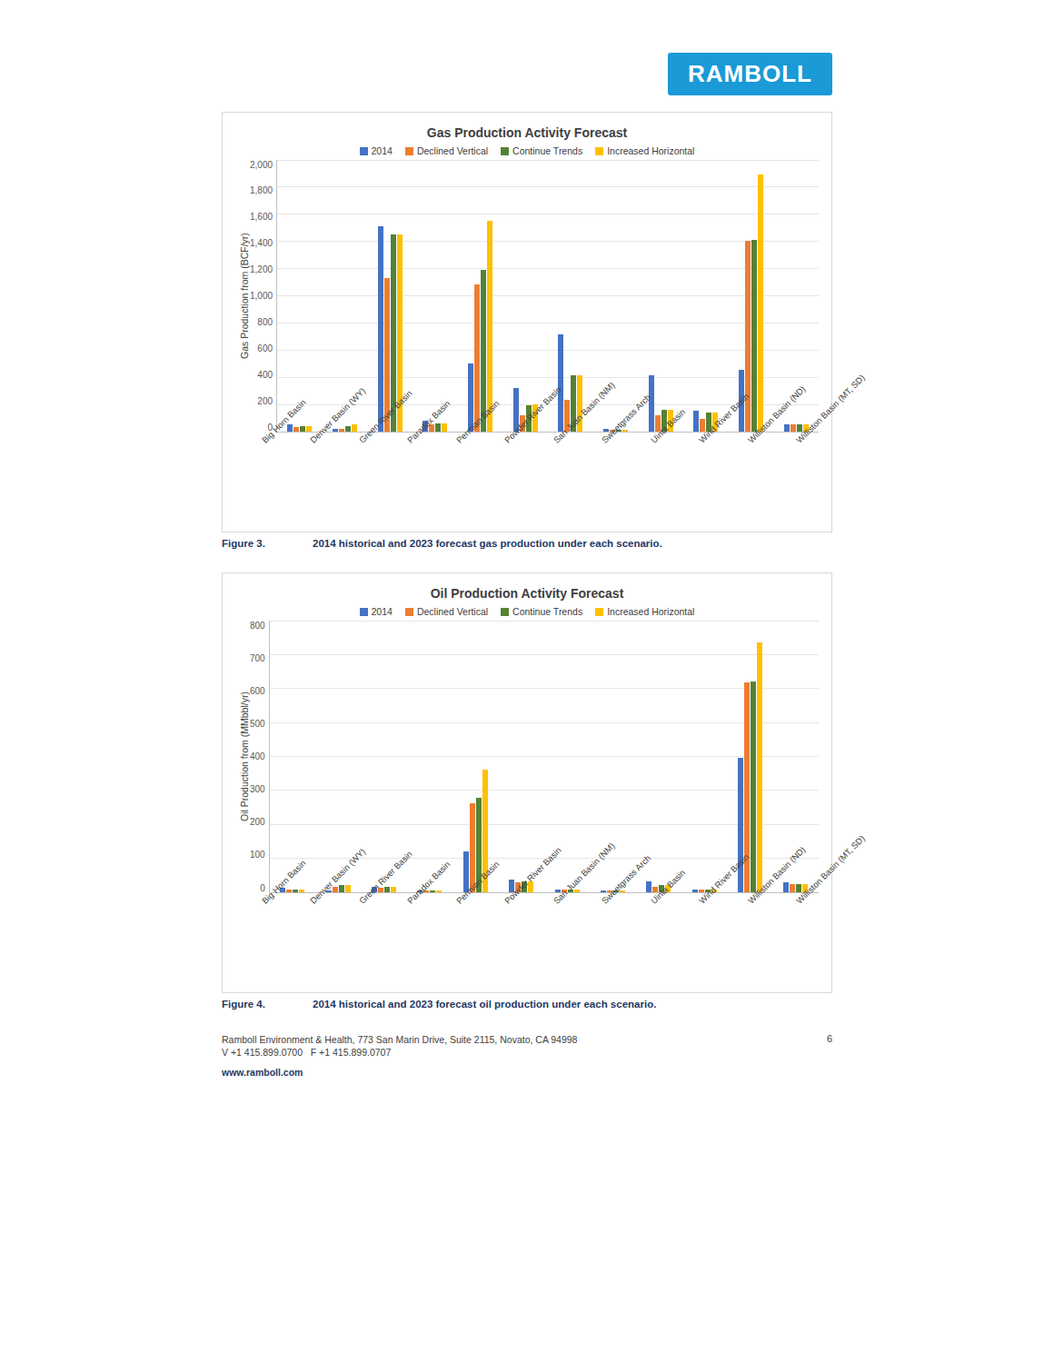RAMBOLL
Gas Production Activity Forecast
2014 Declined Vertical Continue Trends Increased Horizontal
Gas Production from (BCF/yr)
2,000
1,800
1,600
1,400
1,200
1,000
800
600
400
200
0
Big Horn Basin
Denver Basin (WY)
Green River Basin
Paradox Basin
Permian Basin
Powder River Basin
San Juan Basin (NM)
Sweetgrass Arch
Uinta Basin
Wind River Basin
Williston Basin (ND)
Williston Basin (MT, SD)
Figure 3. 2014 historical and 2023 forecast gas production under each scenario.
Oil Production Activity Forecast
2014 Declined Vertical Continue Trends Increased Horizontal
Oil Production from (MMbbl/yr)
800
700
600
500
400
300
200
100
0
Big Horn Basin
Denver Basin (WY)
Green River Basin
Paradox Basin
Permian Basin
Powder River Basin
San Juan Basin (NM)
Sweetgrass Arch
Uinta Basin
Wind River Basin
Williston Basin (ND)
Williston Basin (MT, SD)
Figure 4. 2014 historical and 2023 forecast oil production under each scenario.
Ramboll Environment & Health, 773 San Marin Drive, Suite 2115, Novato, CA 94998
V +1 415.899.0700 F +1 415.899.0707
www.ramboll.com
6